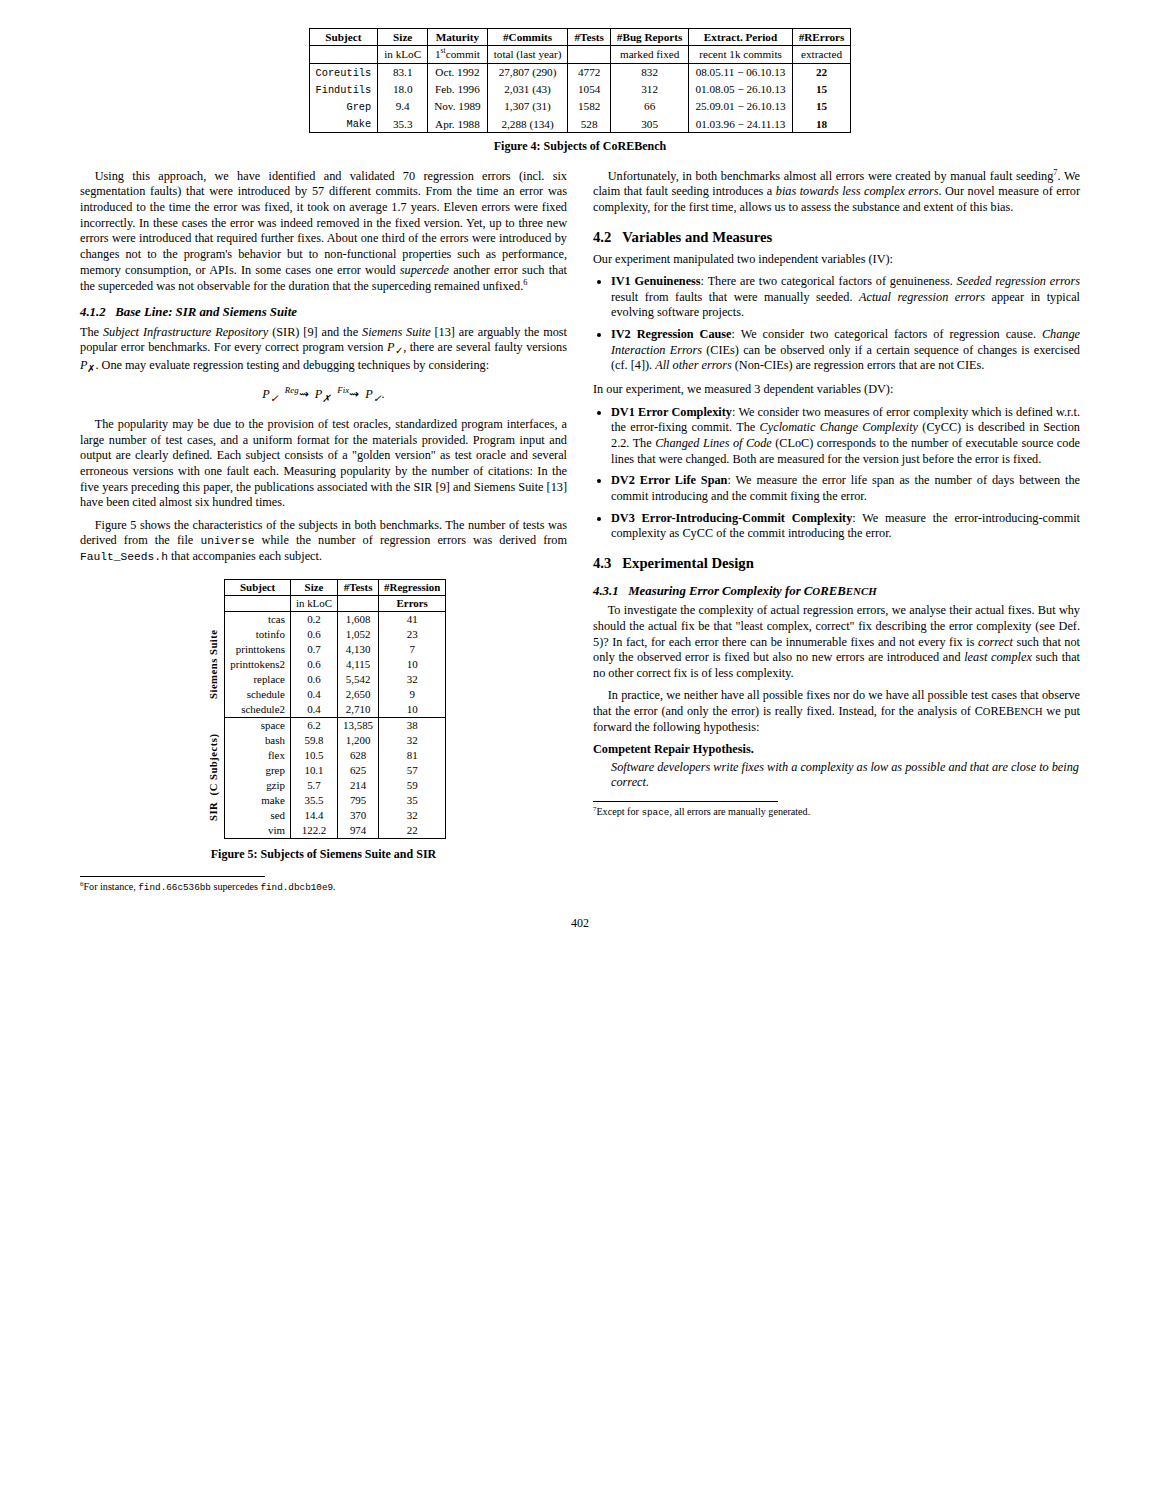| Subject | Size | Maturity | #Commits | #Tests | #Bug Reports | Extract. Period | #RErrors |
| | in kLoC | 1 st commit | total (last year) | | marked fixed | recent 1k commits | extracted |
| Coreutils | 83.1 | Oct. 1992 | 27,807 (290) | 4772 | 832 | 08.05.11 − 06.10.13 | 22 |
| Findutils | 18.0 | Feb. 1996 | 2,031 (43) | 1054 | 312 | 01.08.05 − 26.10.13 | 15 |
| Grep | 9.4 | Nov. 1989 | 1,307 (31) | 1582 | 66 | 25.09.01 − 26.10.13 | 15 |
| Make | 35.3 | Apr. 1988 | 2,288 (134) | 528 | 305 | 01.03.96 − 24.11.13 | 18 |
Figure 4: Subjects of CoREBench
Using this approach, we have identified and validated 70 regression errors (incl. six segmentation faults) that were introduced by 57 different commits. From the time an error was introduced to the time the error was fixed, it took on average 1.7 years. Eleven errors were fixed incorrectly. In these cases the error was indeed removed in the fixed version. Yet, up to three new errors were introduced that required further fixes. About one third of the errors were introduced by changes not to the program's behavior but to non-functional properties such as performance, memory consumption, or APIs. In some cases one error would supercede another error such that the superceded was not observable for the duration that the superceding remained unfixed.6
4.1.2 Base Line: SIR and Siemens Suite
The Subject Infrastructure Repository (SIR) [9] and the Siemens Suite [13] are arguably the most popular error benchmarks. For every correct program version P✓, there are several faulty versions P✗. One may evaluate regression testing and debugging techniques by considering:
P✓ Reg⇝ P✗ Fix⇝ P✓.
The popularity may be due to the provision of test oracles, standardized program interfaces, a large number of test cases, and a uniform format for the materials provided. Program input and output are clearly defined. Each subject consists of a "golden version" as test oracle and several erroneous versions with one fault each. Measuring popularity by the number of citations: In the five years preceding this paper, the publications associated with the SIR [9] and Siemens Suite [13] have been cited almost six hundred times.
Figure 5 shows the characteristics of the subjects in both benchmarks. The number of tests was derived from the file universe while the number of regression errors was derived from Fault_Seeds.h that accompanies each subject.
| | Subject | Size | #Tests | #Regression |
| | | in kLoC | | Errors |
| Siemens Suite | tcas | 0.2 | 1,608 | 41 |
| totinfo | 0.6 | 1,052 | 23 |
| printtokens | 0.7 | 4,130 | 7 |
| printtokens2 | 0.6 | 4,115 | 10 |
| replace | 0.6 | 5,542 | 32 |
| schedule | 0.4 | 2,650 | 9 |
| schedule2 | 0.4 | 2,710 | 10 |
| SIR (C Subjects) | space | 6.2 | 13,585 | 38 |
| bash | 59.8 | 1,200 | 32 |
| flex | 10.5 | 628 | 81 |
| grep | 10.1 | 625 | 57 |
| gzip | 5.7 | 214 | 59 |
| make | 35.5 | 795 | 35 |
| sed | 14.4 | 370 | 32 |
| vim | 122.2 | 974 | 22 |
Figure 5: Subjects of Siemens Suite and SIR
6For instance, find.66c536bb supercedes find.dbcb10e9.
Unfortunately, in both benchmarks almost all errors were created by manual fault seeding7. We claim that fault seeding introduces a bias towards less complex errors. Our novel measure of error complexity, for the first time, allows us to assess the substance and extent of this bias.
4.2 Variables and Measures
Our experiment manipulated two independent variables (IV):
IV1 Genuineness: There are two categorical factors of genuineness. Seeded regression errors result from faults that were manually seeded. Actual regression errors appear in typical evolving software projects.
IV2 Regression Cause: We consider two categorical factors of regression cause. Change Interaction Errors (CIEs) can be observed only if a certain sequence of changes is exercised (cf. [4]). All other errors (Non-CIEs) are regression errors that are not CIEs.
In our experiment, we measured 3 dependent variables (DV):
DV1 Error Complexity: We consider two measures of error complexity which is defined w.r.t. the error-fixing commit. The Cyclomatic Change Complexity (CyCC) is described in Section 2.2. The Changed Lines of Code (CLoC) corresponds to the number of executable source code lines that were changed. Both are measured for the version just before the error is fixed.
DV2 Error Life Span: We measure the error life span as the number of days between the commit introducing and the commit fixing the error.
DV3 Error-Introducing-Commit Complexity: We measure the error-introducing-commit complexity as CyCC of the commit introducing the error.
4.3 Experimental Design
4.3.1 Measuring Error Complexity for COREBENCH
To investigate the complexity of actual regression errors, we analyse their actual fixes. But why should the actual fix be that "least complex, correct" fix describing the error complexity (see Def. 5)? In fact, for each error there can be innumerable fixes and not every fix is correct such that not only the observed error is fixed but also no new errors are introduced and least complex such that no other correct fix is of less complexity.
In practice, we neither have all possible fixes nor do we have all possible test cases that observe that the error (and only the error) is really fixed. Instead, for the analysis of COREBENCH we put forward the following hypothesis:
Competent Repair Hypothesis.
Software developers write fixes with a complexity as low as possible and that are close to being correct.
7Except for space, all errors are manually generated.
402